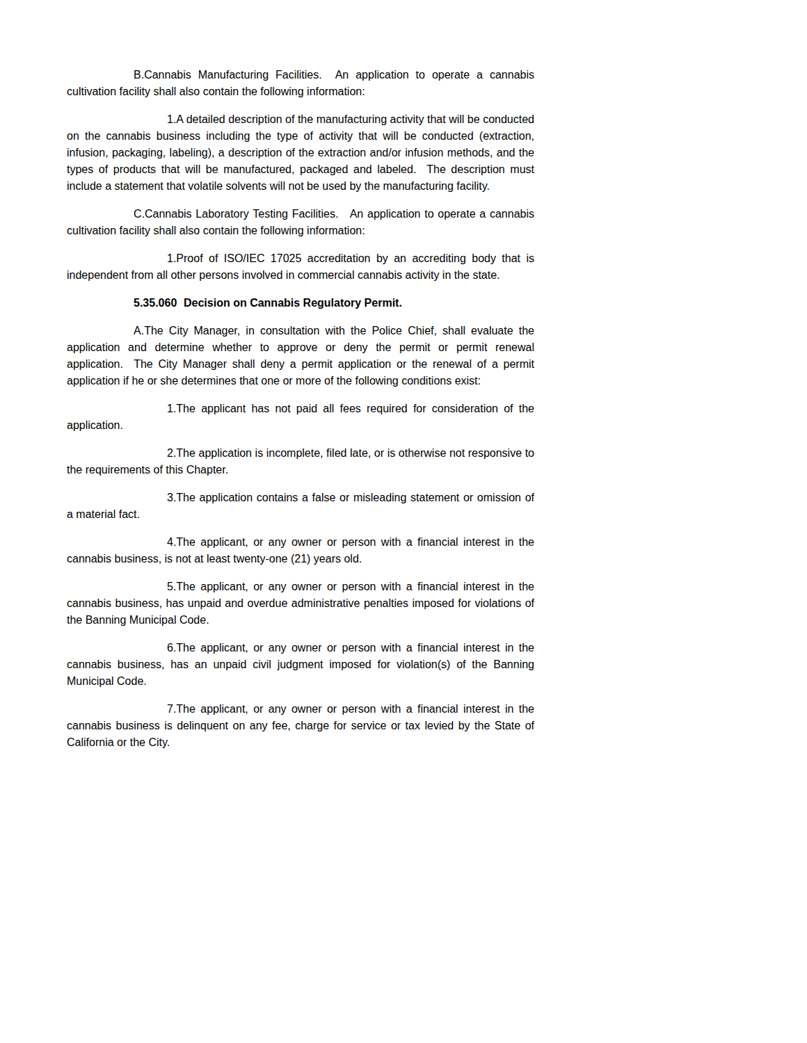B. Cannabis Manufacturing Facilities. An application to operate a cannabis cultivation facility shall also contain the following information:
1. A detailed description of the manufacturing activity that will be conducted on the cannabis business including the type of activity that will be conducted (extraction, infusion, packaging, labeling), a description of the extraction and/or infusion methods, and the types of products that will be manufactured, packaged and labeled. The description must include a statement that volatile solvents will not be used by the manufacturing facility.
C. Cannabis Laboratory Testing Facilities. An application to operate a cannabis cultivation facility shall also contain the following information:
1. Proof of ISO/IEC 17025 accreditation by an accrediting body that is independent from all other persons involved in commercial cannabis activity in the state.
5.35.060 Decision on Cannabis Regulatory Permit.
A. The City Manager, in consultation with the Police Chief, shall evaluate the application and determine whether to approve or deny the permit or permit renewal application. The City Manager shall deny a permit application or the renewal of a permit application if he or she determines that one or more of the following conditions exist:
1. The applicant has not paid all fees required for consideration of the application.
2. The application is incomplete, filed late, or is otherwise not responsive to the requirements of this Chapter.
3. The application contains a false or misleading statement or omission of a material fact.
4. The applicant, or any owner or person with a financial interest in the cannabis business, is not at least twenty-one (21) years old.
5. The applicant, or any owner or person with a financial interest in the cannabis business, has unpaid and overdue administrative penalties imposed for violations of the Banning Municipal Code.
6. The applicant, or any owner or person with a financial interest in the cannabis business, has an unpaid civil judgment imposed for violation(s) of the Banning Municipal Code.
7. The applicant, or any owner or person with a financial interest in the cannabis business is delinquent on any fee, charge for service or tax levied by the State of California or the City.